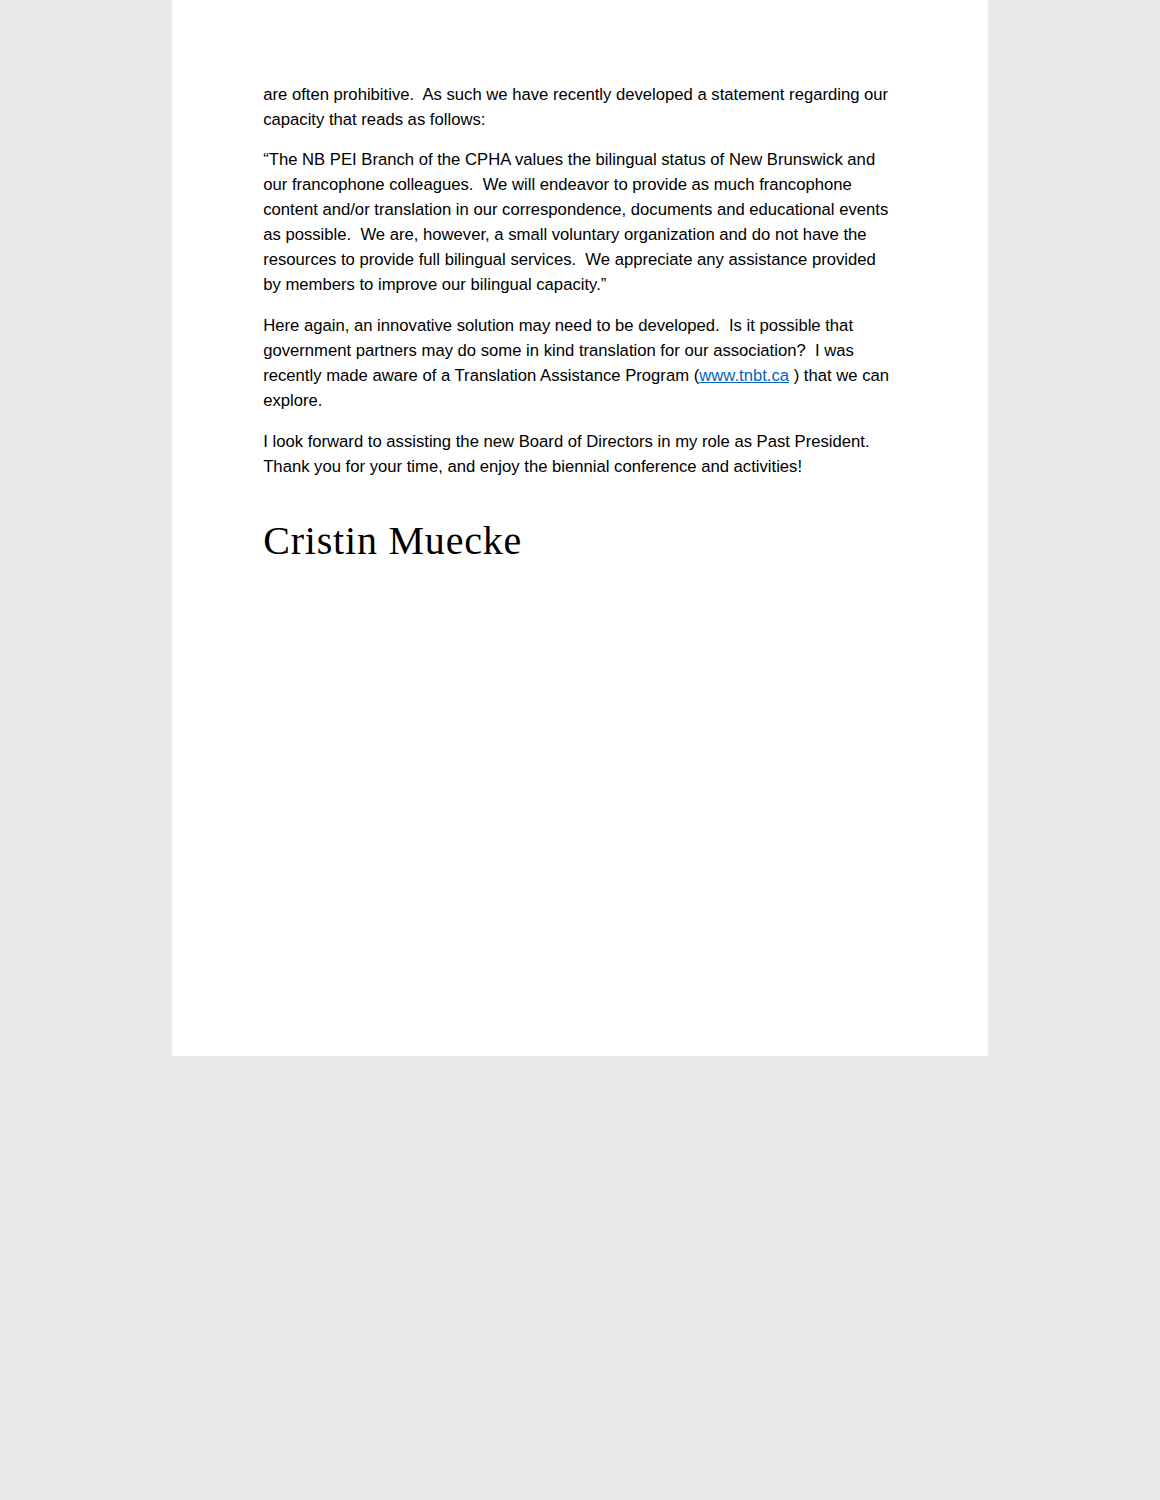are often prohibitive. As such we have recently developed a statement regarding our capacity that reads as follows:
“The NB PEI Branch of the CPHA values the bilingual status of New Brunswick and our francophone colleagues. We will endeavor to provide as much francophone content and/or translation in our correspondence, documents and educational events as possible. We are, however, a small voluntary organization and do not have the resources to provide full bilingual services. We appreciate any assistance provided by members to improve our bilingual capacity.”
Here again, an innovative solution may need to be developed. Is it possible that government partners may do some in kind translation for our association? I was recently made aware of a Translation Assistance Program (www.tnbt.ca ) that we can explore.
I look forward to assisting the new Board of Directors in my role as Past President. Thank you for your time, and enjoy the biennial conference and activities!
Cristin Muecke